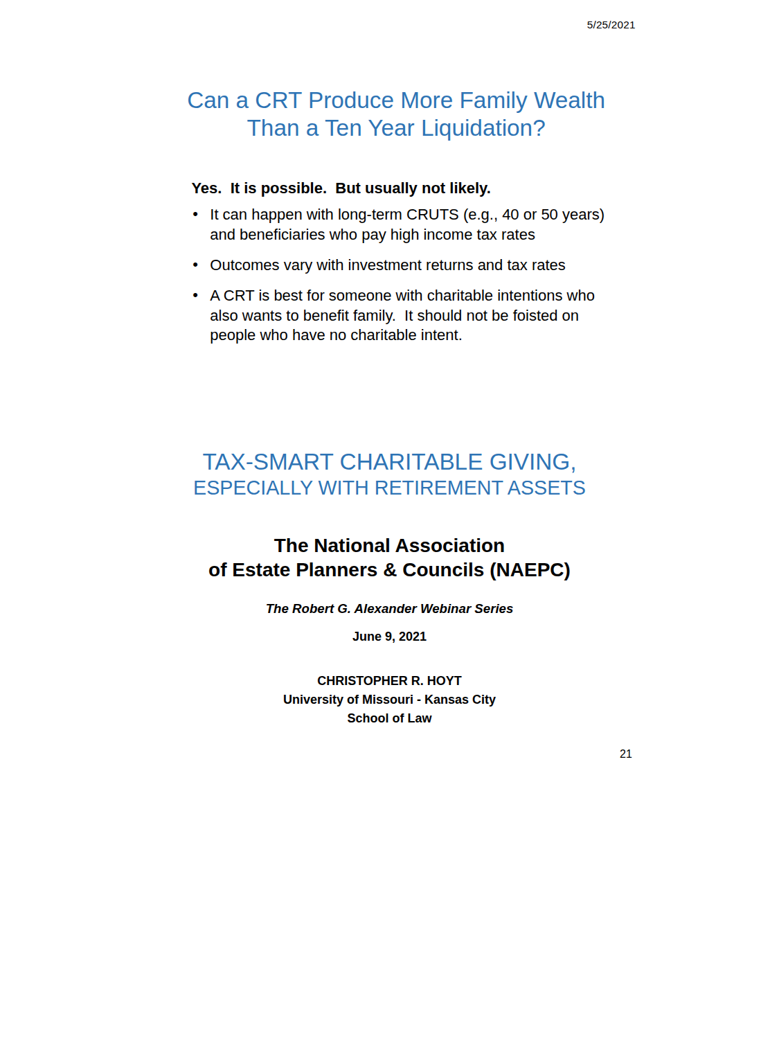5/25/2021
Can a CRT Produce More Family Wealth
Than a Ten Year Liquidation?
Yes. It is possible. But usually not likely.
It can happen with long-term CRUTS (e.g., 40 or 50 years) and beneficiaries who pay high income tax rates
Outcomes vary with investment returns and tax rates
A CRT is best for someone with charitable intentions who also wants to benefit family. It should not be foisted on people who have no charitable intent.
TAX-SMART CHARITABLE GIVING, ESPECIALLY WITH RETIREMENT ASSETS
The National Association
of Estate Planners & Councils (NAEPC)
The Robert G. Alexander Webinar Series
June 9, 2021
CHRISTOPHER R. HOYT
University of Missouri - Kansas City
School of Law
21